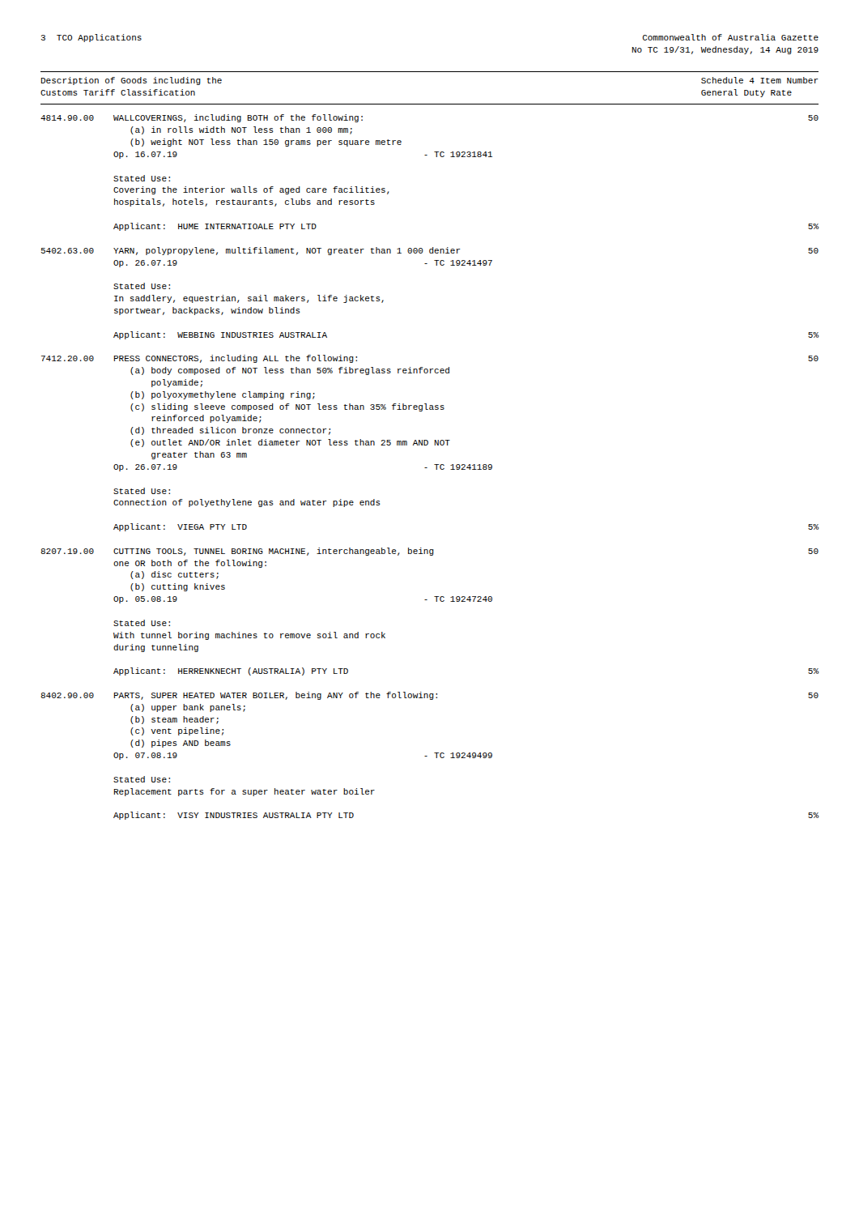3 TCO Applications
Commonwealth of Australia Gazette
No TC 19/31, Wednesday, 14 Aug 2019
Description of Goods including the Customs Tariff Classification
Schedule 4 Item Number General Duty Rate
| 4814.90.00 | WALLCOVERINGS, including BOTH of the following: (a) in rolls width NOT less than 1 000 mm; (b) weight NOT less than 150 grams per square metre Op. 16.07.19 - TC 19231841 | 50 |
| | Stated Use: Covering the interior walls of aged care facilities, hospitals, hotels, restaurants, clubs and resorts | |
| | Applicant: HUME INTERNATIOALE PTY LTD | 5% |
| 5402.63.00 | YARN, polypropylene, multifilament, NOT greater than 1 000 denier Op. 26.07.19 - TC 19241497 | 50 |
| | Stated Use: In saddlery, equestrian, sail makers, life jackets, sportwear, backpacks, window blinds | |
| | Applicant: WEBBING INDUSTRIES AUSTRALIA | 5% |
| 7412.20.00 | PRESS CONNECTORS, including ALL the following: (a) body composed of NOT less than 50% fibreglass reinforced polyamide; (b) polyoxymethylene clamping ring; (c) sliding sleeve composed of NOT less than 35% fibreglass reinforced polyamide; (d) threaded silicon bronze connector; (e) outlet AND/OR inlet diameter NOT less than 25 mm AND NOT greater than 63 mm Op. 26.07.19 - TC 19241189 | 50 |
| | Stated Use: Connection of polyethylene gas and water pipe ends | |
| | Applicant: VIEGA PTY LTD | 5% |
| 8207.19.00 | CUTTING TOOLS, TUNNEL BORING MACHINE, interchangeable, being one OR both of the following: (a) disc cutters; (b) cutting knives Op. 05.08.19 - TC 19247240 | 50 |
| | Stated Use: With tunnel boring machines to remove soil and rock during tunneling | |
| | Applicant: HERRENKNECHT (AUSTRALIA) PTY LTD | 5% |
| 8402.90.00 | PARTS, SUPER HEATED WATER BOILER, being ANY of the following: (a) upper bank panels; (b) steam header; (c) vent pipeline; (d) pipes AND beams Op. 07.08.19 - TC 19249499 | 50 |
| | Stated Use: Replacement parts for a super heater water boiler | |
| | Applicant: VISY INDUSTRIES AUSTRALIA PTY LTD | 5% |